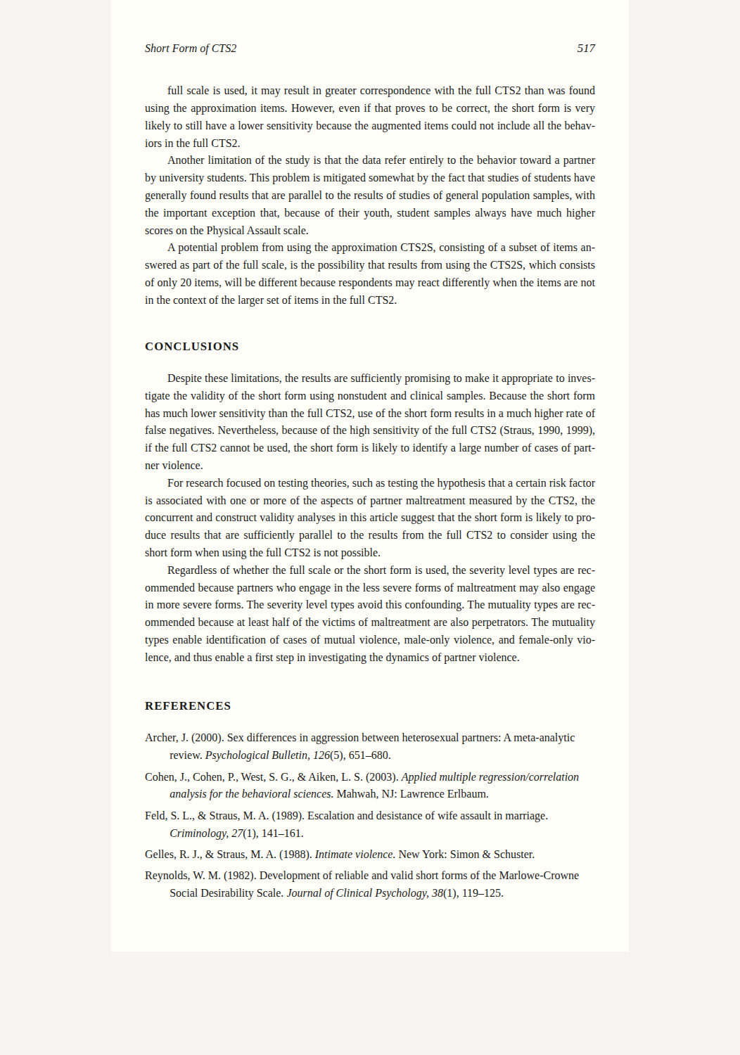Short Form of CTS2 517
full scale is used, it may result in greater correspondence with the full CTS2 than was found using the approximation items. However, even if that proves to be correct, the short form is very likely to still have a lower sensitivity because the augmented items could not include all the behaviors in the full CTS2.
Another limitation of the study is that the data refer entirely to the behavior toward a partner by university students. This problem is mitigated somewhat by the fact that studies of students have generally found results that are parallel to the results of studies of general population samples, with the important exception that, because of their youth, student samples always have much higher scores on the Physical Assault scale.
A potential problem from using the approximation CTS2S, consisting of a subset of items answered as part of the full scale, is the possibility that results from using the CTS2S, which consists of only 20 items, will be different because respondents may react differently when the items are not in the context of the larger set of items in the full CTS2.
CONCLUSIONS
Despite these limitations, the results are sufficiently promising to make it appropriate to investigate the validity of the short form using nonstudent and clinical samples. Because the short form has much lower sensitivity than the full CTS2, use of the short form results in a much higher rate of false negatives. Nevertheless, because of the high sensitivity of the full CTS2 (Straus, 1990, 1999), if the full CTS2 cannot be used, the short form is likely to identify a large number of cases of partner violence.
For research focused on testing theories, such as testing the hypothesis that a certain risk factor is associated with one or more of the aspects of partner maltreatment measured by the CTS2, the concurrent and construct validity analyses in this article suggest that the short form is likely to produce results that are sufficiently parallel to the results from the full CTS2 to consider using the short form when using the full CTS2 is not possible.
Regardless of whether the full scale or the short form is used, the severity level types are recommended because partners who engage in the less severe forms of maltreatment may also engage in more severe forms. The severity level types avoid this confounding. The mutuality types are recommended because at least half of the victims of maltreatment are also perpetrators. The mutuality types enable identification of cases of mutual violence, male-only violence, and female-only violence, and thus enable a first step in investigating the dynamics of partner violence.
REFERENCES
Archer, J. (2000). Sex differences in aggression between heterosexual partners: A meta-analytic review. Psychological Bulletin, 126(5), 651–680.
Cohen, J., Cohen, P., West, S. G., & Aiken, L. S. (2003). Applied multiple regression/correlation analysis for the behavioral sciences. Mahwah, NJ: Lawrence Erlbaum.
Feld, S. L., & Straus, M. A. (1989). Escalation and desistance of wife assault in marriage. Criminology, 27(1), 141–161.
Gelles, R. J., & Straus, M. A. (1988). Intimate violence. New York: Simon & Schuster.
Reynolds, W. M. (1982). Development of reliable and valid short forms of the Marlowe-Crowne Social Desirability Scale. Journal of Clinical Psychology, 38(1), 119–125.